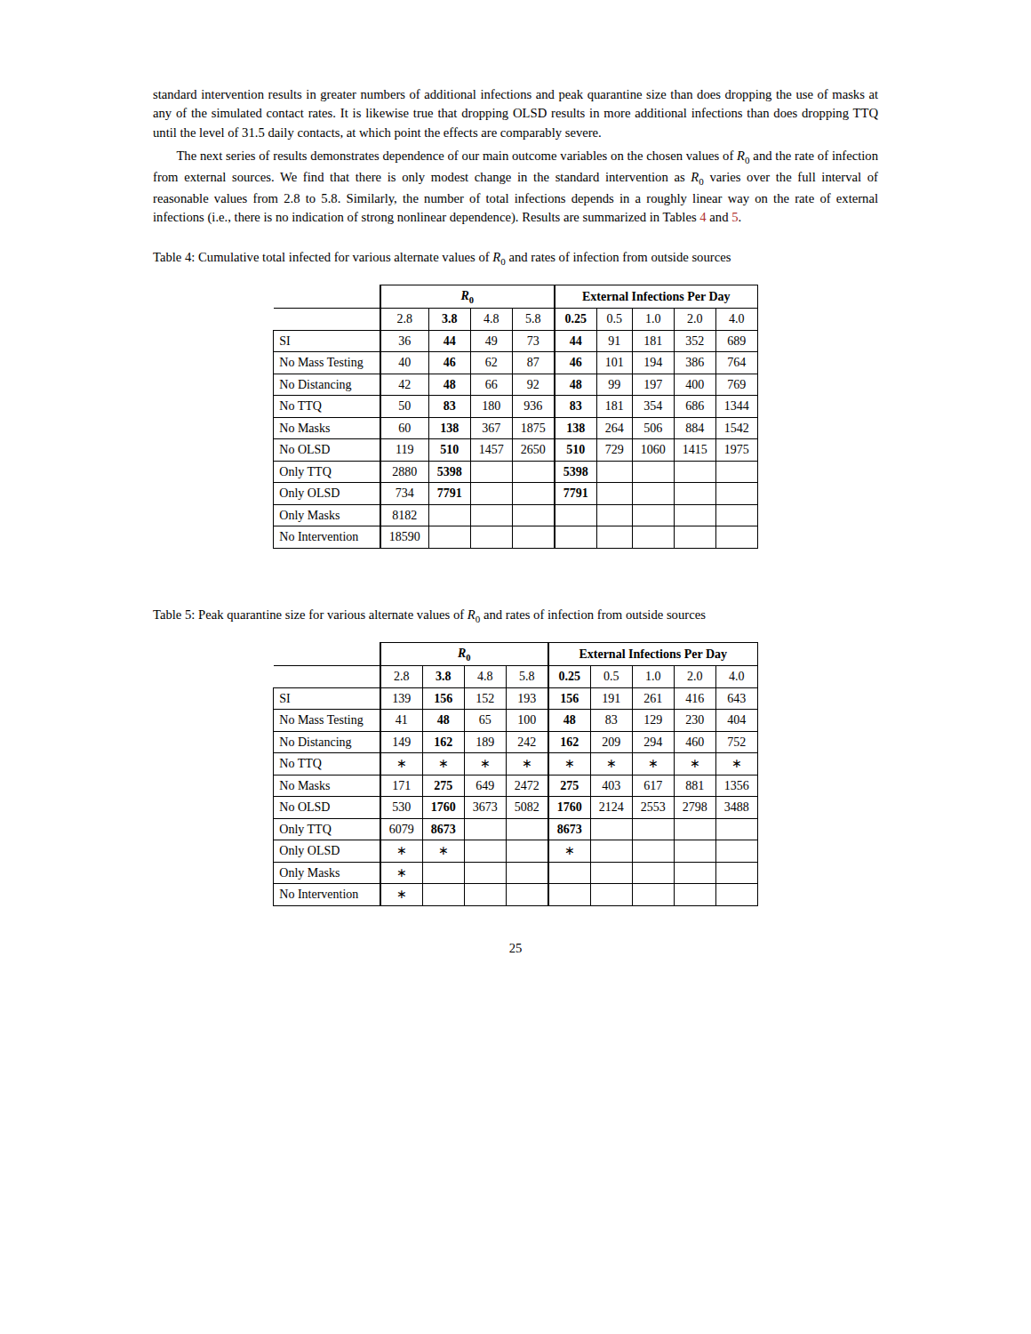standard intervention results in greater numbers of additional infections and peak quarantine size than does dropping the use of masks at any of the simulated contact rates. It is likewise true that dropping OLSD results in more additional infections than does dropping TTQ until the level of 31.5 daily contacts, at which point the effects are comparably severe.
The next series of results demonstrates dependence of our main outcome variables on the chosen values of R0 and the rate of infection from external sources. We find that there is only modest change in the standard intervention as R0 varies over the full interval of reasonable values from 2.8 to 5.8. Similarly, the number of total infections depends in a roughly linear way on the rate of external infections (i.e., there is no indication of strong nonlinear dependence). Results are summarized in Tables 4 and 5.
Table 4: Cumulative total infected for various alternate values of R0 and rates of infection from outside sources
| | R 0 | External Infections Per Day |
| | 2.8 | 3.8 | 4.8 | 5.8 | 0.25 | 0.5 | 1.0 | 2.0 | 4.0 |
| SI | 36 | 44 | 49 | 73 | 44 | 91 | 181 | 352 | 689 |
| No Mass Testing | 40 | 46 | 62 | 87 | 46 | 101 | 194 | 386 | 764 |
| No Distancing | 42 | 48 | 66 | 92 | 48 | 99 | 197 | 400 | 769 |
| No TTQ | 50 | 83 | 180 | 936 | 83 | 181 | 354 | 686 | 1344 |
| No Masks | 60 | 138 | 367 | 1875 | 138 | 264 | 506 | 884 | 1542 |
| No OLSD | 119 | 510 | 1457 | 2650 | 510 | 729 | 1060 | 1415 | 1975 |
| Only TTQ | 2880 | 5398 | | | 5398 | | | | |
| Only OLSD | 734 | 7791 | | | 7791 | | | | |
| Only Masks | 8182 | | | | | | | | |
| No Intervention | 18590 | | | | | | | | |
Table 5: Peak quarantine size for various alternate values of R0 and rates of infection from outside sources
| | R 0 | External Infections Per Day |
| | 2.8 | 3.8 | 4.8 | 5.8 | 0.25 | 0.5 | 1.0 | 2.0 | 4.0 |
| SI | 139 | 156 | 152 | 193 | 156 | 191 | 261 | 416 | 643 |
| No Mass Testing | 41 | 48 | 65 | 100 | 48 | 83 | 129 | 230 | 404 |
| No Distancing | 149 | 162 | 189 | 242 | 162 | 209 | 294 | 460 | 752 |
| No TTQ | ∗ | ∗ | ∗ | ∗ | ∗ | ∗ | ∗ | ∗ | ∗ |
| No Masks | 171 | 275 | 649 | 2472 | 275 | 403 | 617 | 881 | 1356 |
| No OLSD | 530 | 1760 | 3673 | 5082 | 1760 | 2124 | 2553 | 2798 | 3488 |
| Only TTQ | 6079 | 8673 | | | 8673 | | | | |
| Only OLSD | ∗ | ∗ | | | ∗ | | | | |
| Only Masks | ∗ | | | | | | | | |
| No Intervention | ∗ | | | | | | | | |
25